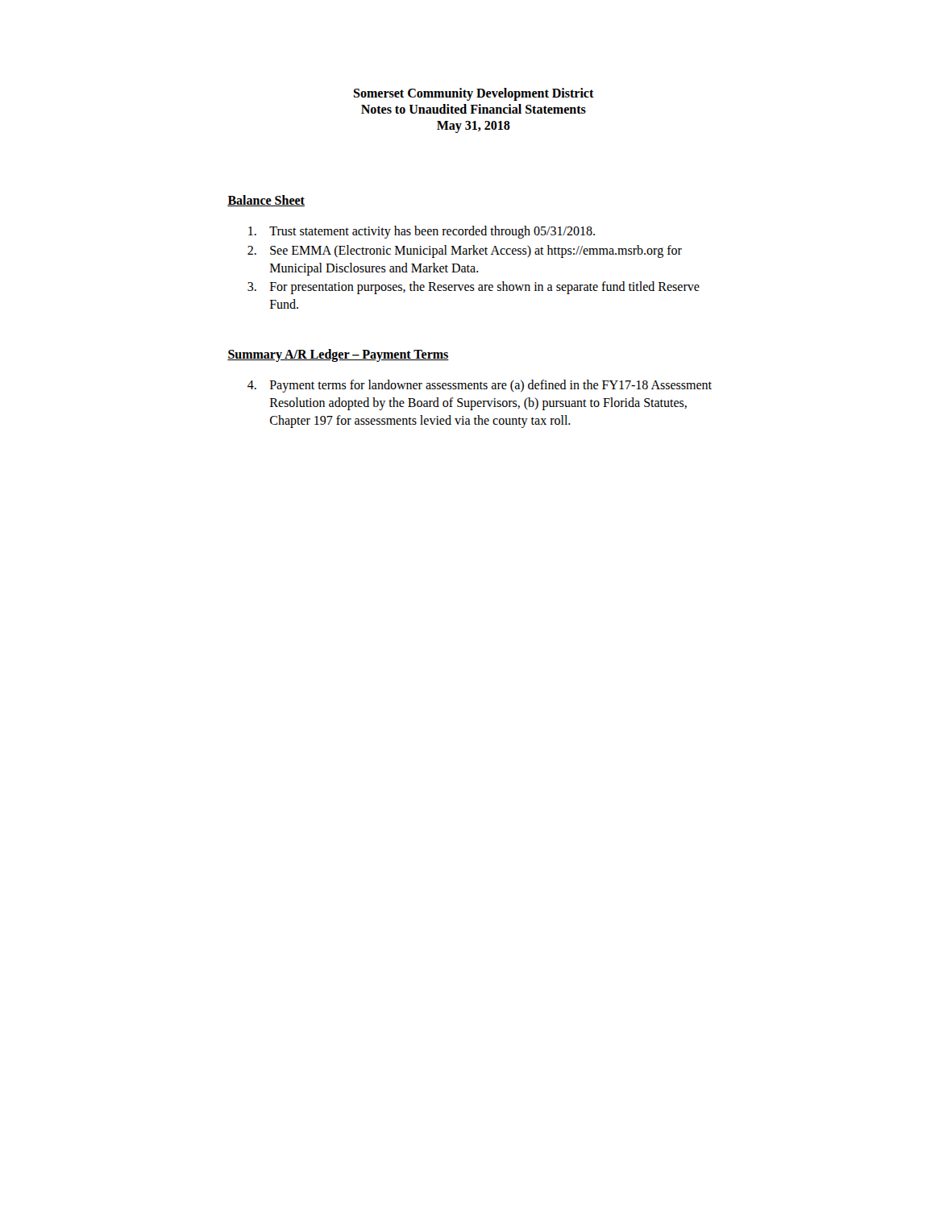Somerset Community Development District
Notes to Unaudited Financial Statements
May 31, 2018
Balance Sheet
Trust statement activity has been recorded through 05/31/2018.
See EMMA (Electronic Municipal Market Access) at https://emma.msrb.org for Municipal Disclosures and Market Data.
For presentation purposes, the Reserves are shown in a separate fund titled Reserve Fund.
Summary A/R Ledger – Payment Terms
Payment terms for landowner assessments are (a) defined in the FY17-18 Assessment Resolution adopted by the Board of Supervisors, (b) pursuant to Florida Statutes, Chapter 197 for assessments levied via the county tax roll.